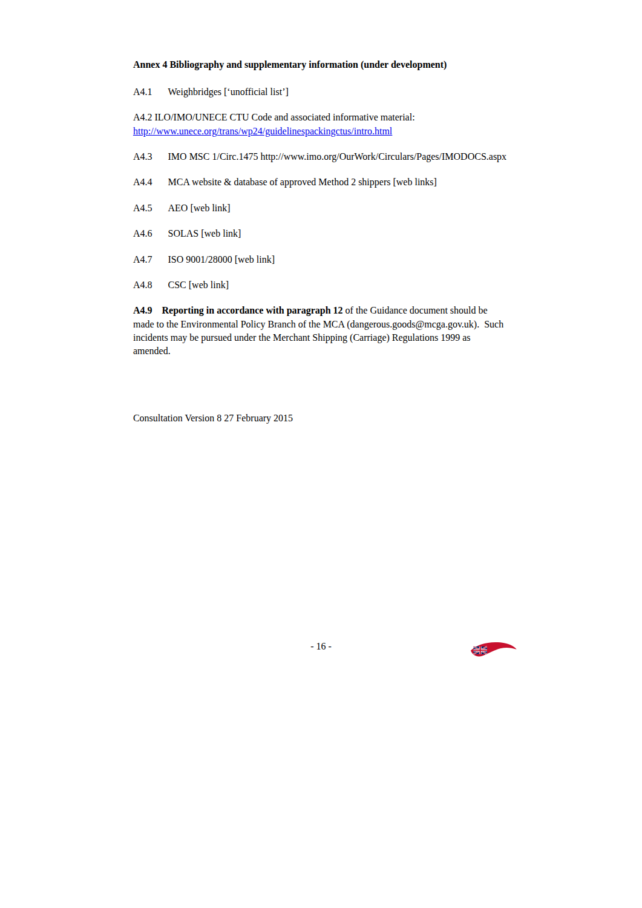Annex 4 Bibliography and supplementary information (under development)
A4.1 Weighbridges [‘unofficial list’]
A4.2 ILO/IMO/UNECE CTU Code and associated informative material:
http://www.unece.org/trans/wp24/guidelinespackingctus/intro.html
A4.3 IMO MSC 1/Circ.1475 http://www.imo.org/OurWork/Circulars/Pages/IMODOCS.aspx
A4.4 MCA website & database of approved Method 2 shippers [web links]
A4.5 AEO [web link]
A4.6 SOLAS [web link]
A4.7 ISO 9001/28000 [web link]
A4.8 CSC [web link]
A4.9 Reporting in accordance with paragraph 12 of the Guidance document should be made to the Environmental Policy Branch of the MCA (dangerous.goods@mcga.gov.uk). Such incidents may be pursued under the Merchant Shipping (Carriage) Regulations 1999 as amended.
Consultation Version 8 27 February 2015
- 16 -